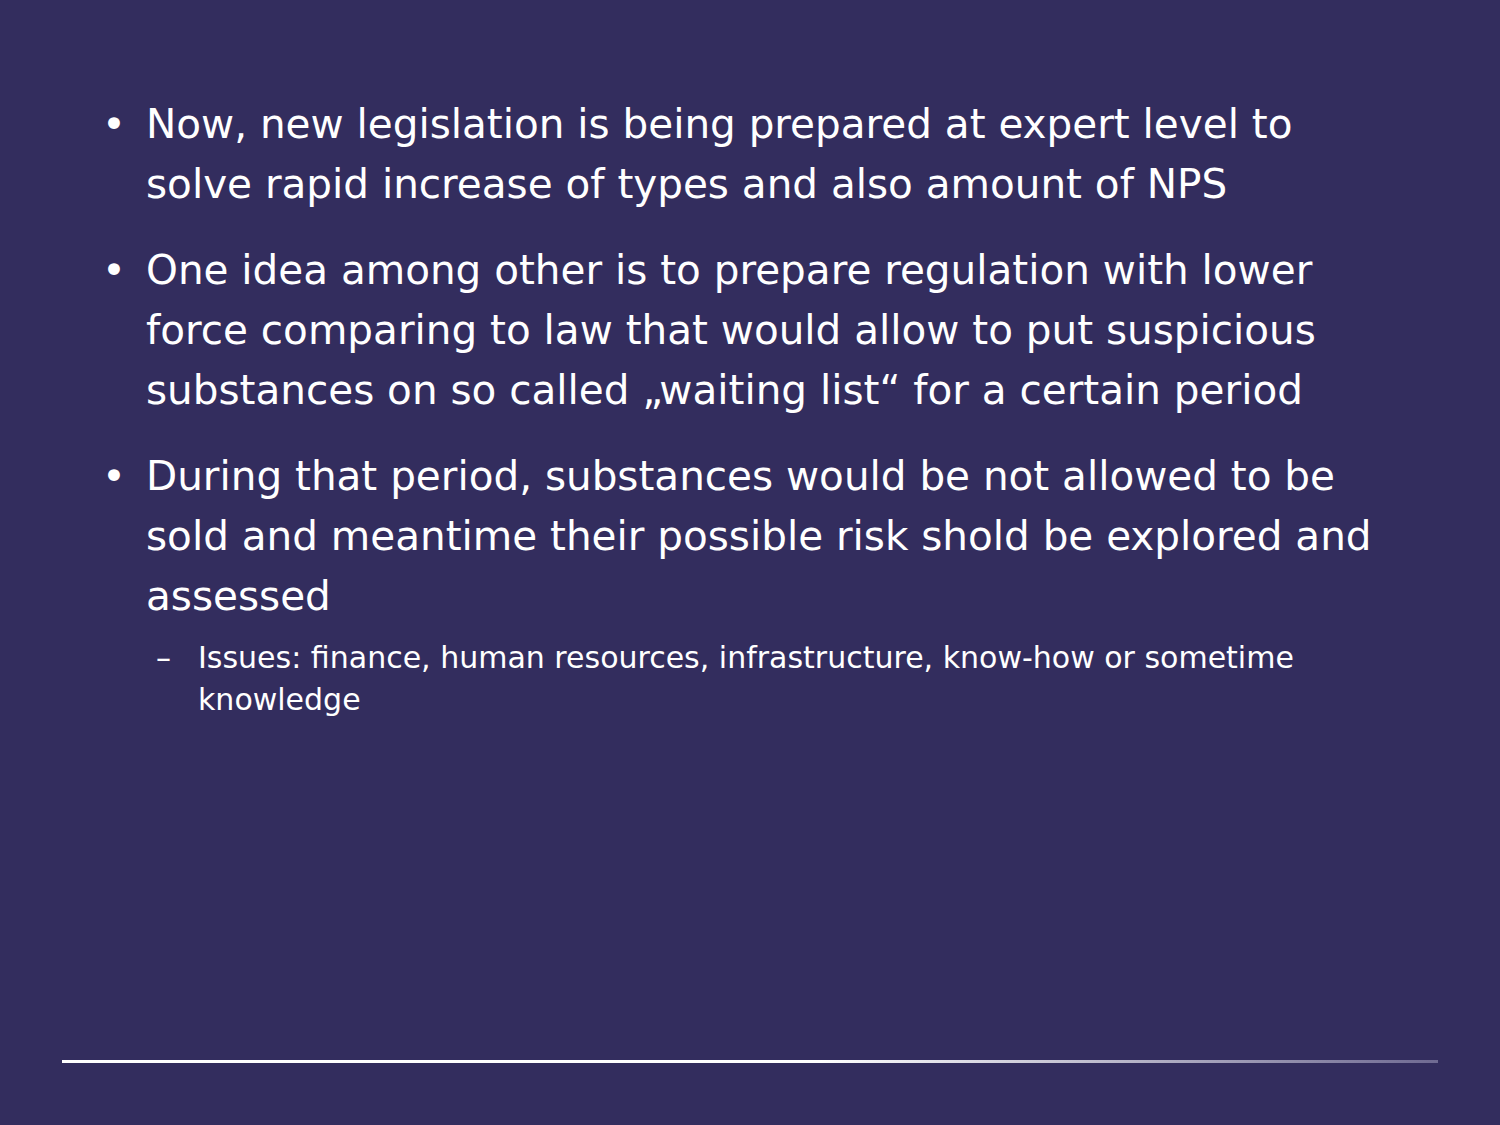Now, new legislation is being prepared at expert level to solve rapid increase of types and also amount of NPS
One idea among other is to prepare regulation with lower force comparing to law that would allow to put suspicious substances on so called „waiting list“ for a certain period
During that period, substances would be not allowed to be sold and meantime their possible risk shold be explored and assessed
Issues: finance, human resources, infrastructure, know-how or sometime knowledge